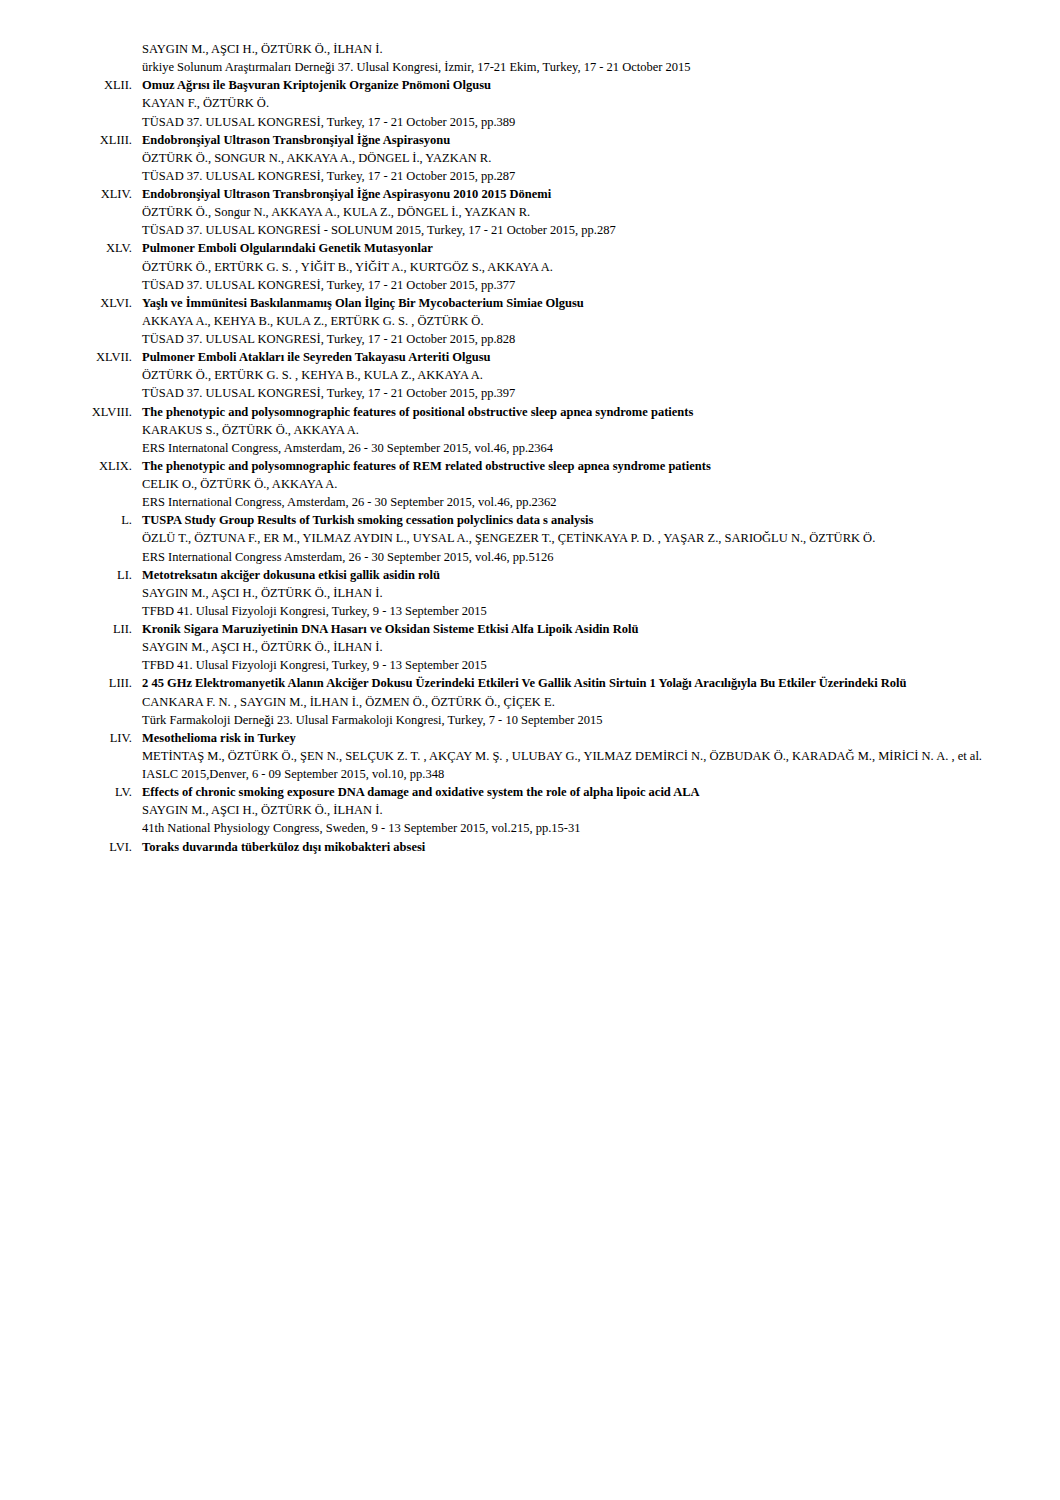SAYGIN M., AŞCI H., ÖZTÜRK Ö., İLHAN İ.
ürkiye Solunum Araştırmaları Derneği 37. Ulusal Kongresi, İzmir, 17-21 Ekim, Turkey, 17 - 21 October 2015
XLII.
Omuz Ağrısı ile Başvuran Kriptojenik Organize Pnömoni Olgusu
KAYAN F., ÖZTÜRK Ö.
TÜSAD 37. ULUSAL KONGRESİ, Turkey, 17 - 21 October 2015, pp.389
XLIII.
Endobronşiyal Ultrason Transbronşiyal İğne Aspirasyonu
ÖZTÜRK Ö., SONGUR N., AKKAYA A., DÖNGEL İ., YAZKAN R.
TÜSAD 37. ULUSAL KONGRESİ, Turkey, 17 - 21 October 2015, pp.287
XLIV.
Endobronşiyal Ultrason Transbronşiyal İğne Aspirasyonu 2010 2015 Dönemi
ÖZTÜRK Ö., Songur N., AKKAYA A., KULA Z., DÖNGEL İ., YAZKAN R.
TÜSAD 37. ULUSAL KONGRESİ - SOLUNUM 2015, Turkey, 17 - 21 October 2015, pp.287
XLV.
Pulmoner Emboli Olgularındaki Genetik Mutasyonlar
ÖZTÜRK Ö., ERTÜRK G. S. , YİĞİT B., YİĞİT A., KURTGÖZ S., AKKAYA A.
TÜSAD 37. ULUSAL KONGRESİ, Turkey, 17 - 21 October 2015, pp.377
XLVI.
Yaşlı ve İmmünitesi Baskılanmamış Olan İlginç Bir Mycobacterium Simiae Olgusu
AKKAYA A., KEHYA B., KULA Z., ERTÜRK G. S. , ÖZTÜRK Ö.
TÜSAD 37. ULUSAL KONGRESİ, Turkey, 17 - 21 October 2015, pp.828
XLVII.
Pulmoner Emboli Atakları ile Seyreden Takayasu Arteriti Olgusu
ÖZTÜRK Ö., ERTÜRK G. S. , KEHYA B., KULA Z., AKKAYA A.
TÜSAD 37. ULUSAL KONGRESİ, Turkey, 17 - 21 October 2015, pp.397
XLVIII.
The phenotypic and polysomnographic features of positional obstructive sleep apnea syndrome patients
KARAKUS S., ÖZTÜRK Ö., AKKAYA A.
ERS Internatonal Congress, Amsterdam, 26 - 30 September 2015, vol.46, pp.2364
XLIX.
The phenotypic and polysomnographic features of REM related obstructive sleep apnea syndrome patients
CELIK O., ÖZTÜRK Ö., AKKAYA A.
ERS International Congress, Amsterdam, 26 - 30 September 2015, vol.46, pp.2362
L.
TUSPA Study Group Results of Turkish smoking cessation polyclinics data s analysis
ÖZLÜ T., ÖZTUNA F., ER M., YILMAZ AYDIN L., UYSAL A., ŞENGEZER T., ÇETİNKAYA P. D. , YAŞAR Z., SARIOĞLU N., ÖZTÜRK Ö.
ERS International Congress Amsterdam, 26 - 30 September 2015, vol.46, pp.5126
LI.
Metotreksatın akciğer dokusuna etkisi gallik asidin rolü
SAYGIN M., AŞCI H., ÖZTÜRK Ö., İLHAN İ.
TFBD 41. Ulusal Fizyoloji Kongresi, Turkey, 9 - 13 September 2015
LII.
Kronik Sigara Maruziyetinin DNA Hasarı ve Oksidan Sisteme Etkisi Alfa Lipoik Asidin Rolü
SAYGIN M., AŞCI H., ÖZTÜRK Ö., İLHAN İ.
TFBD 41. Ulusal Fizyoloji Kongresi, Turkey, 9 - 13 September 2015
LIII.
2 45 GHz Elektromanyetik Alanın Akciğer Dokusu Üzerindeki Etkileri Ve Gallik Asitin Sirtuin 1 Yolağı Aracılığıyla Bu Etkiler Üzerindeki Rolü
CANKARA F. N. , SAYGIN M., İLHAN İ., ÖZMEN Ö., ÖZTÜRK Ö., ÇİÇEK E.
Türk Farmakoloji Derneği 23. Ulusal Farmakoloji Kongresi, Turkey, 7 - 10 September 2015
LIV.
Mesothelioma risk in Turkey
METİNTAŞ M., ÖZTÜRK Ö., ŞEN N., SELÇUK Z. T. , AKÇAY M. Ş. , ULUBAY G., YILMAZ DEMİRCİ N., ÖZBUDAK Ö., KARADAĞ M., MİRİCİ N. A. , et al.
IASLC 2015,Denver, 6 - 09 September 2015, vol.10, pp.348
LV.
Effects of chronic smoking exposure DNA damage and oxidative system the role of alpha lipoic acid ALA
SAYGIN M., AŞCI H., ÖZTÜRK Ö., İLHAN İ.
41th National Physiology Congress, Sweden, 9 - 13 September 2015, vol.215, pp.15-31
LVI.
Toraks duvarında tüberküloz dışı mikobakteri absesi